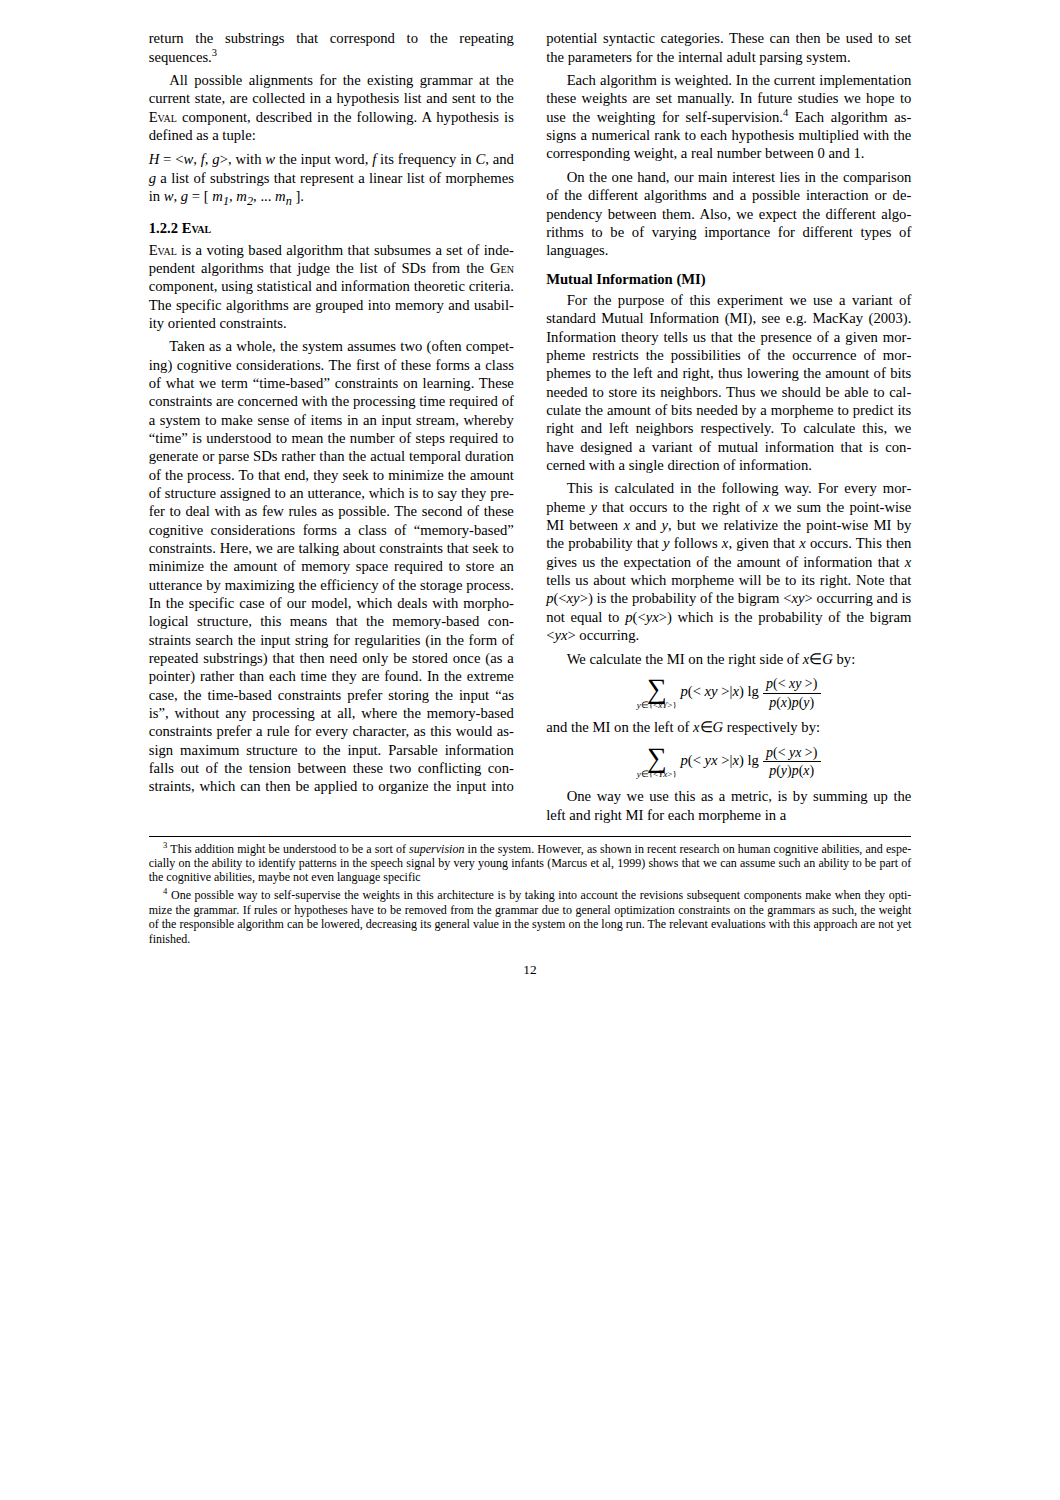return the substrings that correspond to the repeating sequences.3
All possible alignments for the existing grammar at the current state, are collected in a hypothesis list and sent to the Eval component, described in the following. A hypothesis is defined as a tuple:
H = <w, f, g>, with w the input word, f its frequency in C, and g a list of substrings that represent a linear list of morphemes in w, g = [ m1, m2, ... mn ].
1.2.2 Eval
Eval is a voting based algorithm that subsumes a set of independent algorithms that judge the list of SDs from the Gen component, using statistical and information theoretic criteria. The specific algorithms are grouped into memory and usability oriented constraints.
Taken as a whole, the system assumes two (often competing) cognitive considerations. The first of these forms a class of what we term “time-based” constraints on learning. These constraints are concerned with the processing time required of a system to make sense of items in an input stream, whereby “time” is understood to mean the number of steps required to generate or parse SDs rather than the actual temporal duration of the process. To that end, they seek to minimize the amount of structure assigned to an utterance, which is to say they prefer to deal with as few rules as possible. The second of these cognitive considerations forms a class of “memory-based” constraints. Here, we are talking about constraints that seek to minimize the amount of memory space required to store an utterance by maximizing the efficiency of the storage process. In the specific case of our model, which deals with morphological structure, this means that the memory-based constraints search the input string for regularities (in the form of repeated substrings) that then need only be stored once (as a pointer) rather than each time they are found. In the extreme case, the time-based constraints prefer storing the input “as is”, without any processing at all, where the memory-based constraints prefer a rule for every character, as this would assign maximum structure to the input. Parsable information falls out of the tension between these two conflicting constraints, which can then be applied to organize the input into potential syntactic categories. These can then be used to set the parameters for the internal adult parsing system.
Each algorithm is weighted. In the current implementation these weights are set manually. In future studies we hope to use the weighting for self-supervision.4 Each algorithm assigns a numerical rank to each hypothesis multiplied with the corresponding weight, a real number between 0 and 1.
On the one hand, our main interest lies in the comparison of the different algorithms and a possible interaction or dependency between them. Also, we expect the different algorithms to be of varying importance for different types of languages.
Mutual Information (MI)
For the purpose of this experiment we use a variant of standard Mutual Information (MI), see e.g. MacKay (2003). Information theory tells us that the presence of a given morpheme restricts the possibilities of the occurrence of morphemes to the left and right, thus lowering the amount of bits needed to store its neighbors. Thus we should be able to calculate the amount of bits needed by a morpheme to predict its right and left neighbors respectively. To calculate this, we have designed a variant of mutual information that is concerned with a single direction of information.
This is calculated in the following way. For every morpheme y that occurs to the right of x we sum the point-wise MI between x and y, but we relativize the point-wise MI by the probability that y follows x, given that x occurs. This then gives us the expectation of the amount of information that x tells us about which morpheme will be to its right. Note that p(<xy>) is the probability of the bigram <xy> occurring and is not equal to p(<yx>) which is the probability of the bigram <yx> occurring.
We calculate the MI on the right side of x∈G by:
∑y∈{<xY>} p(< xy >|x) lg p(< xy >) p(x)p(y)
and the MI on the left of x∈G respectively by:
∑y∈{<Yx>} p(< yx >|x) lg p(< yx >) p(y)p(x)
One way we use this as a metric, is by summing up the left and right MI for each morpheme in a
3 This addition might be understood to be a sort of supervision in the system. However, as shown in recent research on human cognitive abilities, and especially on the ability to identify patterns in the speech signal by very young infants (Marcus et al, 1999) shows that we can assume such an ability to be part of the cognitive abilities, maybe not even language specific
4 One possible way to self-supervise the weights in this architecture is by taking into account the revisions subsequent components make when they optimize the grammar. If rules or hypotheses have to be removed from the grammar due to general optimization constraints on the grammars as such, the weight of the responsible algorithm can be lowered, decreasing its general value in the system on the long run. The relevant evaluations with this approach are not yet finished.
12